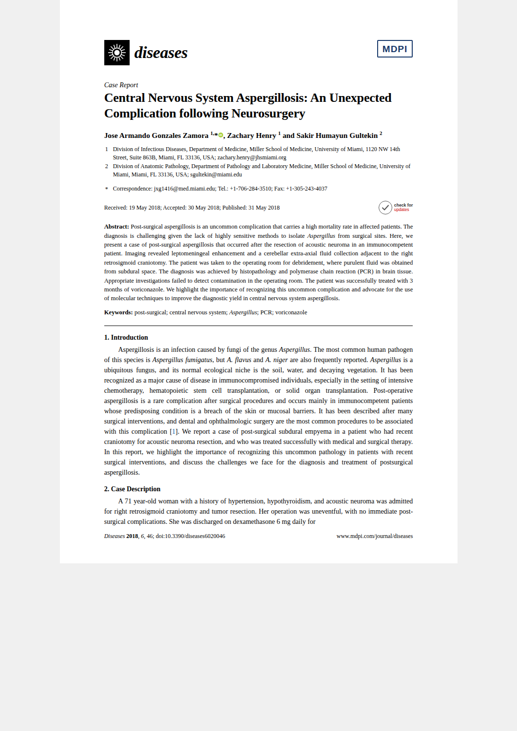diseases
MDPI
Case Report
Central Nervous System Aspergillosis: An Unexpected Complication following Neurosurgery
Jose Armando Gonzales Zamora 1,* , Zachary Henry 1 and Sakir Humayun Gultekin 2
Division of Infectious Diseases, Department of Medicine, Miller School of Medicine, University of Miami, 1120 NW 14th Street, Suite 863B, Miami, FL 33136, USA; zachary.henry@jhsmiami.org
Division of Anatomic Pathology, Department of Pathology and Laboratory Medicine, Miller School of Medicine, University of Miami, Miami, FL 33136, USA; sgultekin@miami.edu
Correspondence: jxg1416@med.miami.edu; Tel.: +1-706-284-3510; Fax: +1-305-243-4037
Received: 19 May 2018; Accepted: 30 May 2018; Published: 31 May 2018
check for updates
Abstract: Post-surgical aspergillosis is an uncommon complication that carries a high mortality rate in affected patients. The diagnosis is challenging given the lack of highly sensitive methods to isolate Aspergillus from surgical sites. Here, we present a case of post-surgical aspergillosis that occurred after the resection of acoustic neuroma in an immunocompetent patient. Imaging revealed leptomeningeal enhancement and a cerebellar extra-axial fluid collection adjacent to the right retrosigmoid craniotomy. The patient was taken to the operating room for debridement, where purulent fluid was obtained from subdural space. The diagnosis was achieved by histopathology and polymerase chain reaction (PCR) in brain tissue. Appropriate investigations failed to detect contamination in the operating room. The patient was successfully treated with 3 months of voriconazole. We highlight the importance of recognizing this uncommon complication and advocate for the use of molecular techniques to improve the diagnostic yield in central nervous system aspergillosis.
Keywords: post-surgical; central nervous system; Aspergillus; PCR; voriconazole
1. Introduction
Aspergillosis is an infection caused by fungi of the genus Aspergillus. The most common human pathogen of this species is Aspergillus fumigatus, but A. flavus and A. niger are also frequently reported. Aspergillus is a ubiquitous fungus, and its normal ecological niche is the soil, water, and decaying vegetation. It has been recognized as a major cause of disease in immunocompromised individuals, especially in the setting of intensive chemotherapy, hematopoietic stem cell transplantation, or solid organ transplantation. Post-operative aspergillosis is a rare complication after surgical procedures and occurs mainly in immunocompetent patients whose predisposing condition is a breach of the skin or mucosal barriers. It has been described after many surgical interventions, and dental and ophthalmologic surgery are the most common procedures to be associated with this complication [1]. We report a case of post-surgical subdural empyema in a patient who had recent craniotomy for acoustic neuroma resection, and who was treated successfully with medical and surgical therapy. In this report, we highlight the importance of recognizing this uncommon pathology in patients with recent surgical interventions, and discuss the challenges we face for the diagnosis and treatment of postsurgical aspergillosis.
2. Case Description
A 71 year-old woman with a history of hypertension, hypothyroidism, and acoustic neuroma was admitted for right retrosigmoid craniotomy and tumor resection. Her operation was uneventful, with no immediate post-surgical complications. She was discharged on dexamethasone 6 mg daily for
Diseases 2018, 6, 46; doi:10.3390/diseases6020046
www.mdpi.com/journal/diseases